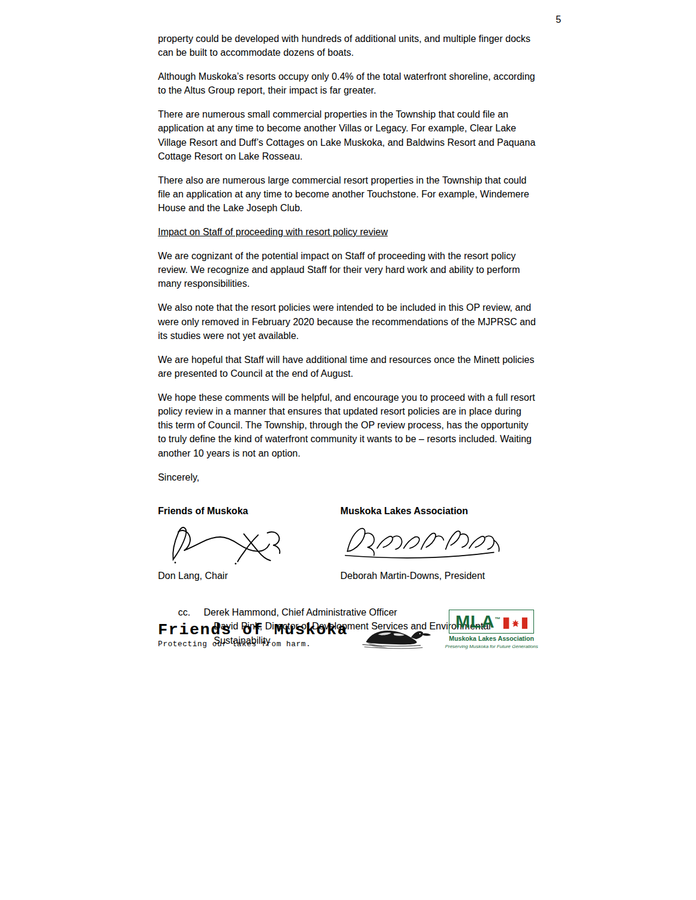5
property could be developed with hundreds of additional units, and multiple finger docks can be built to accommodate dozens of boats.
Although Muskoka’s resorts occupy only 0.4% of the total waterfront shoreline, according to the Altus Group report, their impact is far greater.
There are numerous small commercial properties in the Township that could file an application at any time to become another Villas or Legacy. For example, Clear Lake Village Resort and Duff’s Cottages on Lake Muskoka, and Baldwins Resort and Paquana Cottage Resort on Lake Rosseau.
There also are numerous large commercial resort properties in the Township that could file an application at any time to become another Touchstone. For example, Windemere House and the Lake Joseph Club.
Impact on Staff of proceeding with resort policy review
We are cognizant of the potential impact on Staff of proceeding with the resort policy review. We recognize and applaud Staff for their very hard work and ability to perform many responsibilities.
We also note that the resort policies were intended to be included in this OP review, and were only removed in February 2020 because the recommendations of the MJPRSC and its studies were not yet available.
We are hopeful that Staff will have additional time and resources once the Minett policies are presented to Council at the end of August.
We hope these comments will be helpful, and encourage you to proceed with a full resort policy review in a manner that ensures that updated resort policies are in place during this term of Council. The Township, through the OP review process, has the opportunity to truly define the kind of waterfront community it wants to be – resorts included. Waiting another 10 years is not an option.
Sincerely,
| Friends of Muskoka Don Lang, Chair | Muskoka Lakes Association Deborah Martin-Downs, President |
cc. Derek Hammond, Chief Administrative Officer
David Pink, Director of Development Services and Environmental Sustainability
Friends of Muskoka
Protecting our lakes from harm.
MLA™
Muskoka Lakes Association
Preserving Muskoka for Future Generations